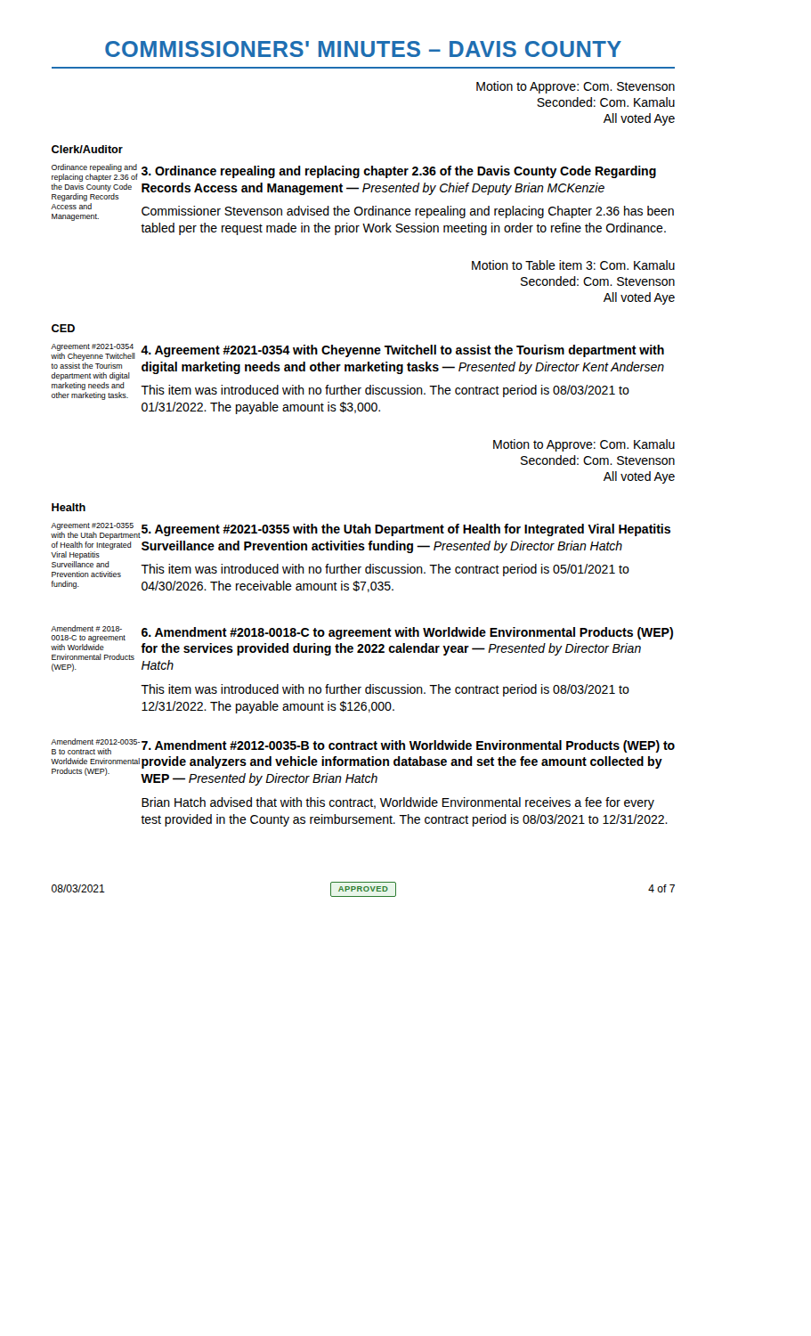COMMISSIONERS' MINUTES – DAVIS COUNTY
Motion to Approve: Com. Stevenson
Seconded: Com. Kamalu
All voted Aye
Clerk/Auditor
| Ordinance repealing and replacing chapter 2.36 of the Davis County Code Regarding Records Access and Management. | 3. Ordinance repealing and replacing chapter 2.36 of the Davis County Code Regarding Records Access and Management — Presented by Chief Deputy Brian MCKenzie Commissioner Stevenson advised the Ordinance repealing and replacing Chapter 2.36 has been tabled per the request made in the prior Work Session meeting in order to refine the Ordinance. |
Motion to Table item 3: Com. Kamalu
Seconded: Com. Stevenson
All voted Aye
CED
| Agreement #2021-0354 with Cheyenne Twitchell to assist the Tourism department with digital marketing needs and other marketing tasks. | 4. Agreement #2021-0354 with Cheyenne Twitchell to assist the Tourism department with digital marketing needs and other marketing tasks — Presented by Director Kent Andersen This item was introduced with no further discussion. The contract period is 08/03/2021 to 01/31/2022. The payable amount is $3,000. |
Motion to Approve: Com. Kamalu
Seconded: Com. Stevenson
All voted Aye
Health
| Agreement #2021-0355 with the Utah Department of Health for Integrated Viral Hepatitis Surveillance and Prevention activities funding. | 5. Agreement #2021-0355 with the Utah Department of Health for Integrated Viral Hepatitis Surveillance and Prevention activities funding — Presented by Director Brian Hatch This item was introduced with no further discussion. The contract period is 05/01/2021 to 04/30/2026. The receivable amount is $7,035. |
| Amendment # 2018-0018-C to agreement with Worldwide Environmental Products (WEP). | 6. Amendment #2018-0018-C to agreement with Worldwide Environmental Products (WEP) for the services provided during the 2022 calendar year — Presented by Director Brian Hatch This item was introduced with no further discussion. The contract period is 08/03/2021 to 12/31/2022. The payable amount is $126,000. |
| Amendment #2012-0035-B to contract with Worldwide Environmental Products (WEP). | 7. Amendment #2012-0035-B to contract with Worldwide Environmental Products (WEP) to provide analyzers and vehicle information database and set the fee amount collected by WEP — Presented by Director Brian Hatch Brian Hatch advised that with this contract, Worldwide Environmental receives a fee for every test provided in the County as reimbursement. The contract period is 08/03/2021 to 12/31/2022. |
08/03/2021
APPROVED
4 of 7